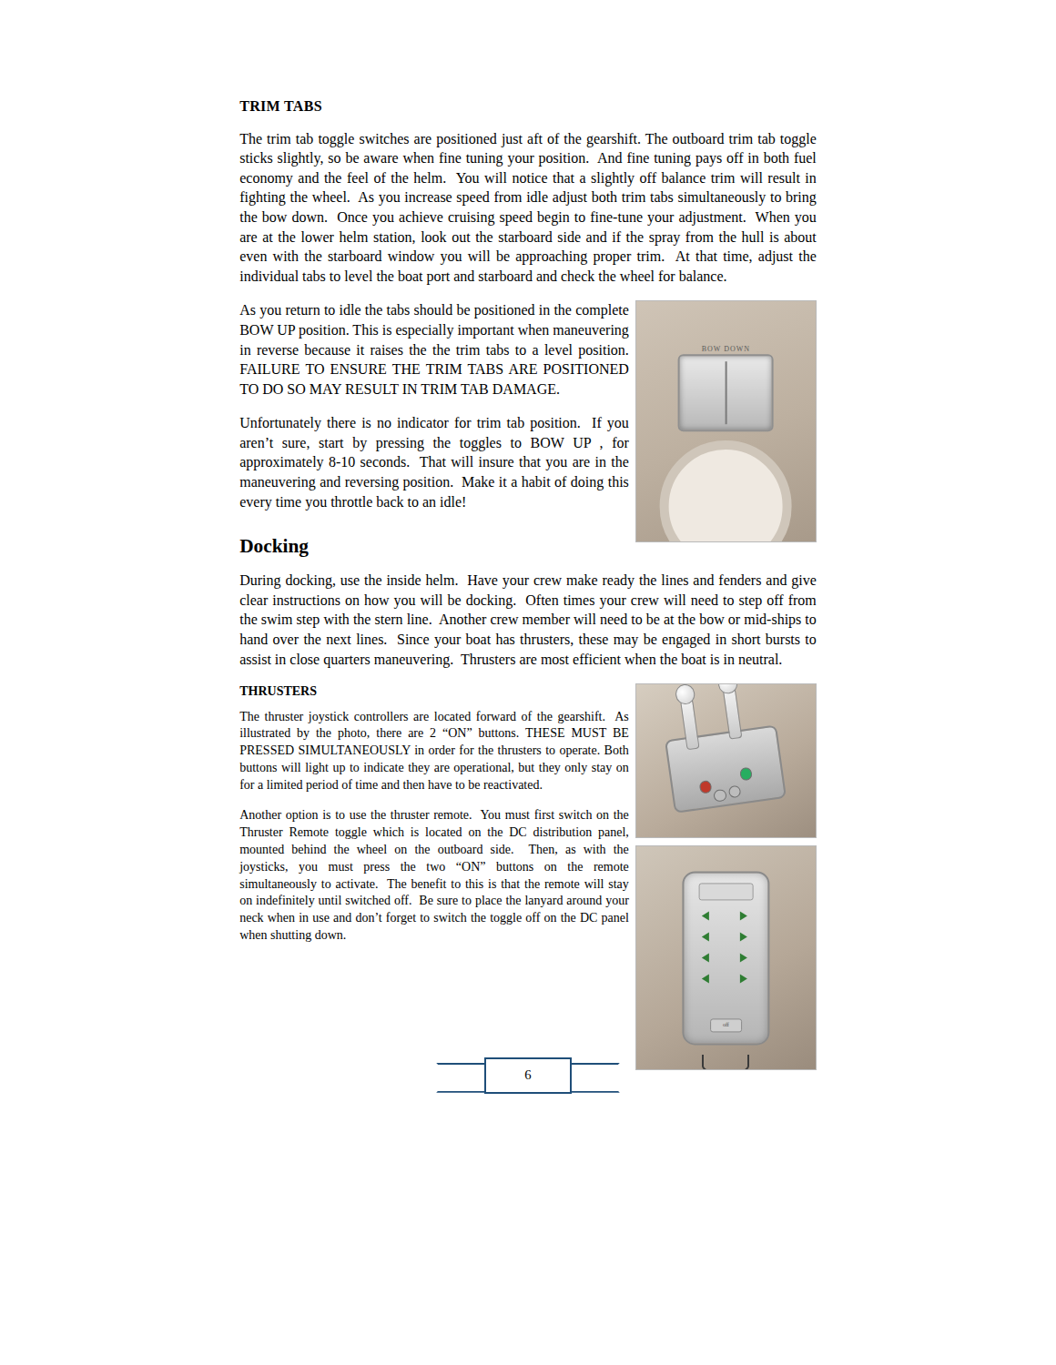TRIM TABS
The trim tab toggle switches are positioned just aft of the gearshift. The outboard trim tab toggle sticks slightly, so be aware when fine tuning your position. And fine tuning pays off in both fuel economy and the feel of the helm. You will notice that a slightly off balance trim will result in fighting the wheel. As you increase speed from idle adjust both trim tabs simultaneously to bring the bow down. Once you achieve cruising speed begin to fine-tune your adjustment. When you are at the lower helm station, look out the starboard side and if the spray from the hull is about even with the starboard window you will be approaching proper trim. At that time, adjust the individual tabs to level the boat port and starboard and check the wheel for balance.
BOW DOWN
As you return to idle the tabs should be positioned in the complete BOW UP position. This is especially important when maneuvering in reverse because it raises the the trim tabs to a level position. FAILURE TO ENSURE THE TRIM TABS ARE POSITIONED TO DO SO MAY RESULT IN TRIM TAB DAMAGE.
Unfortunately there is no indicator for trim tab position. If you aren’t sure, start by pressing the toggles to BOW UP , for approximately 8-10 seconds. That will insure that you are in the maneuvering and reversing position. Make it a habit of doing this every time you throttle back to an idle!
Docking
During docking, use the inside helm. Have your crew make ready the lines and fenders and give clear instructions on how you will be docking. Often times your crew will need to step off from the swim step with the stern line. Another crew member will need to be at the bow or mid-ships to hand over the next lines. Since your boat has thrusters, these may be engaged in short bursts to assist in close quarters maneuvering. Thrusters are most efficient when the boat is in neutral.
THRUSTERS
The thruster joystick controllers are located forward of the gearshift. As illustrated by the photo, there are 2 “ON” buttons. THESE MUST BE PRESSED SIMULTANEOUSLY in order for the thrusters to operate. Both buttons will light up to indicate they are operational, but they only stay on for a limited period of time and then have to be reactivated.
off
Another option is to use the thruster remote. You must first switch on the Thruster Remote toggle which is located on the DC distribution panel, mounted behind the wheel on the outboard side. Then, as with the joysticks, you must press the two “ON” buttons on the remote simultaneously to activate. The benefit to this is that the remote will stay on indefinitely until switched off. Be sure to place the lanyard around your neck when in use and don’t forget to switch the toggle off on the DC panel when shutting down.
6